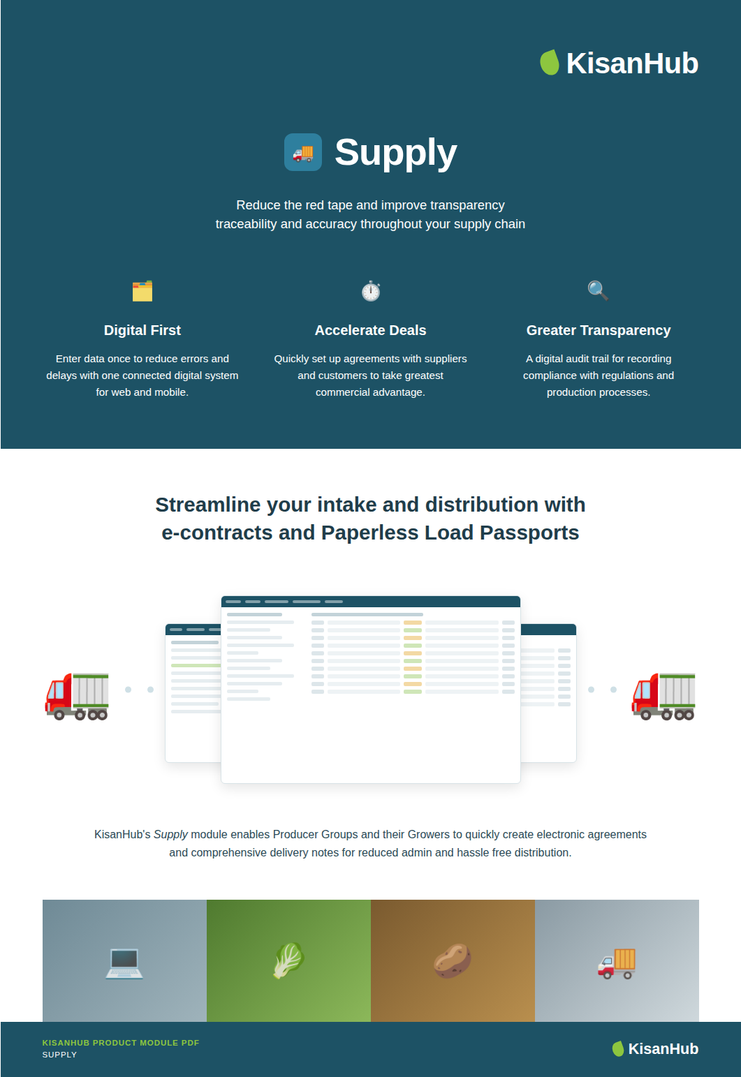KisanHub
🚚
Supply
Reduce the red tape and improve transparency
traceability and accuracy throughout your supply chain
🗂️
Digital First
Enter data once to reduce errors and delays with one connected digital system for web and mobile.
⏱️
Accelerate Deals
Quickly set up agreements with suppliers and customers to take greatest commercial advantage.
🔍
Greater Transparency
A digital audit trail for recording compliance with regulations and production processes.
Streamline your intake and distribution with
e-contracts and Paperless Load Passports
🚛
🚛
KisanHub's Supply module enables Producer Groups and their Growers to quickly create electronic agreements and comprehensive delivery notes for reduced admin and hassle free distribution.
💻
🥬
🥔
🚚
KISANHUB PRODUCT MODULE PDF
SUPPLY
KisanHub